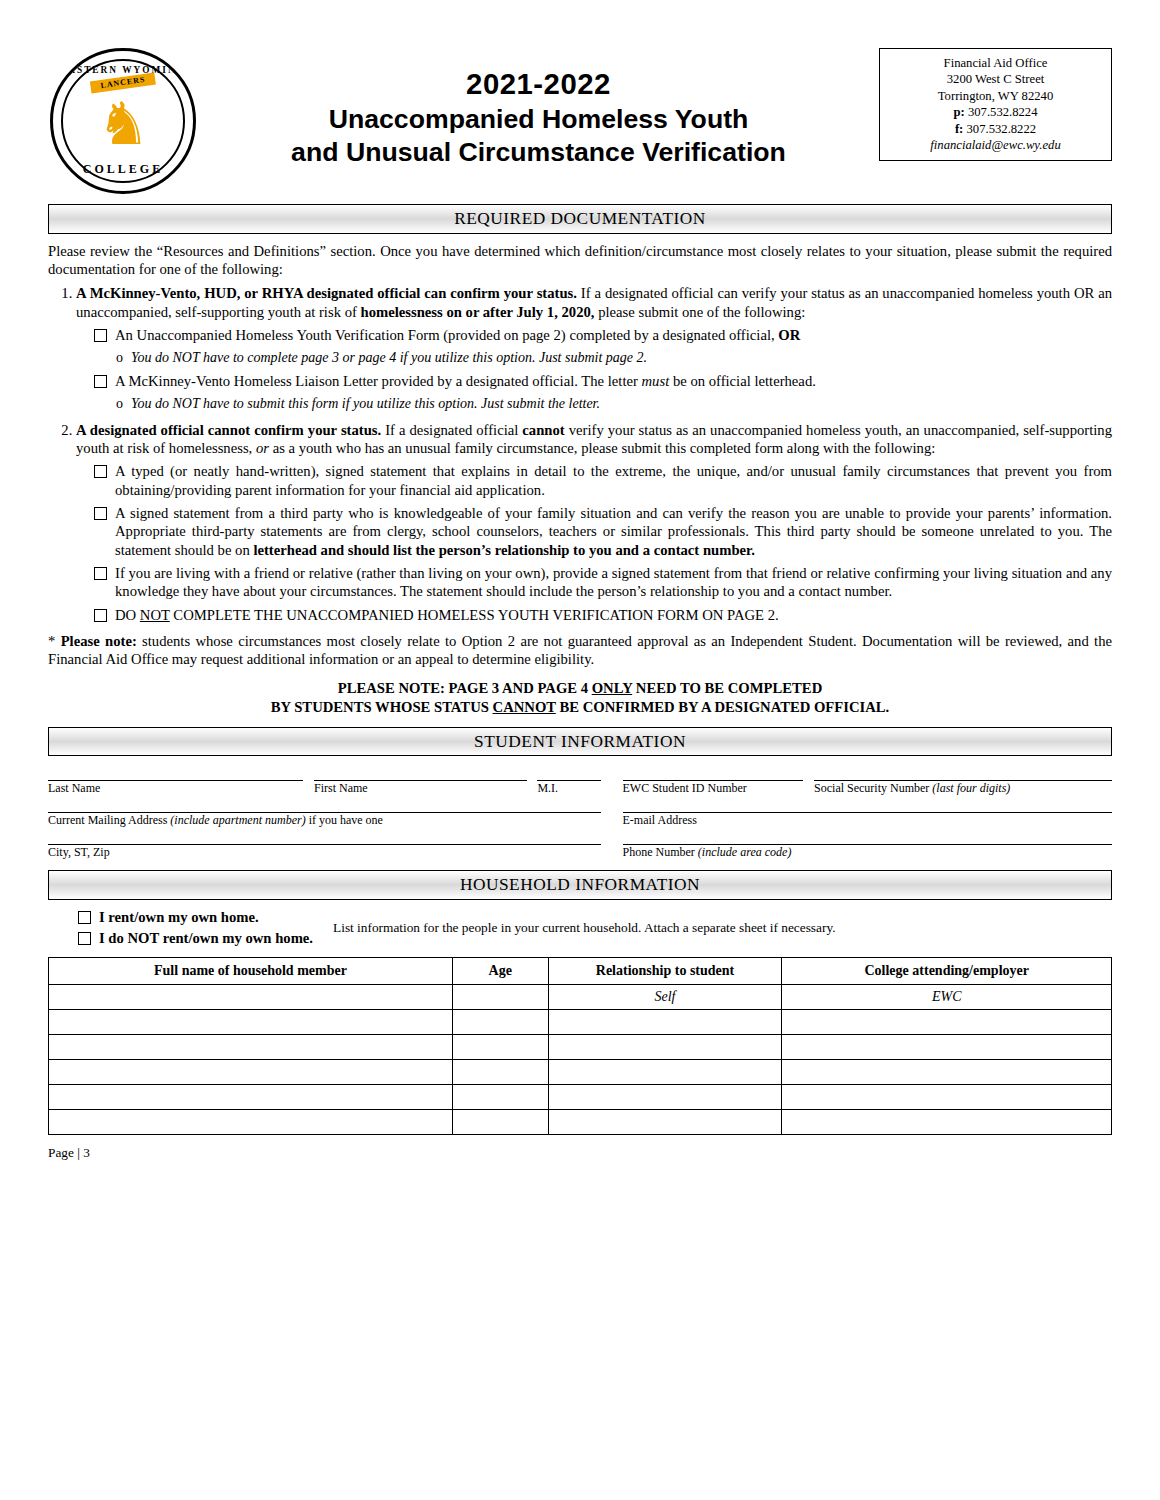EASTERN WYOMING
LANCERS
♞
COLLEGE
2021-2022
Unaccompanied Homeless Youth
and Unusual Circumstance Verification
Financial Aid Office
3200 West C Street
Torrington, WY 82240
p: 307.532.8224
f: 307.532.8222
financialaid@ewc.wy.edu
Required Documentation
Please review the “Resources and Definitions” section. Once you have determined which definition/circumstance most closely relates to your situation, please submit the required documentation for one of the following:
A McKinney-Vento, HUD, or RHYA designated official can confirm your status. If a designated official can verify your status as an unaccompanied homeless youth OR an unaccompanied, self-supporting youth at risk of homelessness on or after July 1, 2020, please submit one of the following:
An Unaccompanied Homeless Youth Verification Form (provided on page 2) completed by a designated official, OR
oYou do NOT have to complete page 3 or page 4 if you utilize this option. Just submit page 2.
A McKinney-Vento Homeless Liaison Letter provided by a designated official. The letter must be on official letterhead.
oYou do NOT have to submit this form if you utilize this option. Just submit the letter.
A designated official cannot confirm your status. If a designated official cannot verify your status as an unaccompanied homeless youth, an unaccompanied, self-supporting youth at risk of homelessness, or as a youth who has an unusual family circumstance, please submit this completed form along with the following:
A typed (or neatly hand-written), signed statement that explains in detail to the extreme, the unique, and/or unusual family circumstances that prevent you from obtaining/providing parent information for your financial aid application.
A signed statement from a third party who is knowledgeable of your family situation and can verify the reason you are unable to provide your parents’ information. Appropriate third-party statements are from clergy, school counselors, teachers or similar professionals. This third party should be someone unrelated to you. The statement should be on letterhead and should list the person’s relationship to you and a contact number.
If you are living with a friend or relative (rather than living on your own), provide a signed statement from that friend or relative confirming your living situation and any knowledge they have about your circumstances. The statement should include the person’s relationship to you and a contact number.
DO NOT COMPLETE THE UNACCOMPANIED HOMELESS YOUTH VERIFICATION FORM ON PAGE 2.
* Please note: students whose circumstances most closely relate to Option 2 are not guaranteed approval as an Independent Student. Documentation will be reviewed, and the Financial Aid Office may request additional information or an appeal to determine eligibility.
PLEASE NOTE: PAGE 3 AND PAGE 4 ONLY NEED TO BE COMPLETED
BY STUDENTS WHOSE STATUS CANNOT BE CONFIRMED BY A DESIGNATED OFFICIAL.
Student Information
| Last Name | | First Name | | M.I. | | EWC Student ID Number | | Social Security Number (last four digits) |
| Current Mailing Address (include apartment number) if you have one | | E-mail Address |
| City, ST, Zip | | Phone Number (include area code) |
Household Information
I rent/own my own home.
I do NOT rent/own my own home.
List information for the people in your current household. Attach a separate sheet if necessary.
| Full name of household member | Age | Relationship to student | College attending/employer |
| --- | --- | --- | --- |
| | | Self | EWC |
Page | 3